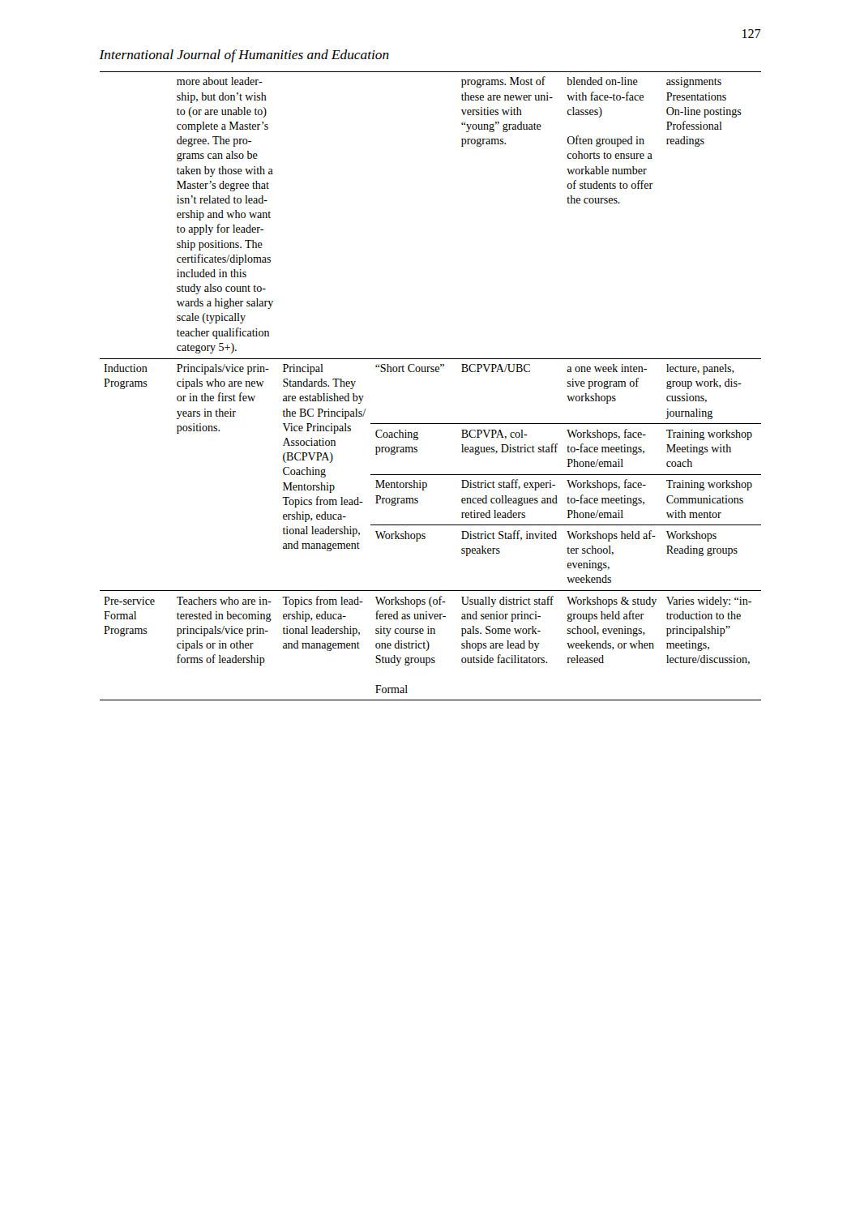127
International Journal of Humanities and Education
| | more about leadership, but don’t wish to (or are unable to) complete a Master’s degree. The programs can also be taken by those with a Master’s degree that isn’t related to leadership and who want to apply for leadership positions. The certificates/diplomas included in this study also count towards a higher salary scale (typically teacher qualification category 5+). | | | programs. Most of these are newer universities with “young” graduate programs. | blended on-line with face-to-face classes) Often grouped in cohorts to ensure a workable number of students to offer the courses. | assignments Presentations On-line postings Professional readings |
| Induction Programs | Principals/vice principals who are new or in the first few years in their positions. | Principal Standards. They are established by the BC Principals/ Vice Principals Association (BCPVPA) Coaching Mentorship Topics from leadership, educational leadership, and management | “Short Course” | BCPVPA/UBC | a one week intensive program of workshops | lecture, panels, group work, discussions, journaling |
| Coaching programs | BCPVPA, colleagues, District staff | Workshops, face-to-face meetings, Phone/email | Training workshop Meetings with coach |
| Mentorship Programs | District staff, experienced colleagues and retired leaders | Workshops, face-to-face meetings, Phone/email | Training workshop Communications with mentor |
| Workshops | District Staff, invited speakers | Workshops held after school, evenings, weekends | Workshops Reading groups |
| Pre-service Formal Programs | Teachers who are interested in becoming principals/vice principals or in other forms of leadership | Topics from leadership, educational leadership, and management | Workshops (offered as university course in one district) Study groups Formal | Usually district staff and senior principals. Some workshops are lead by outside facilitators. | Workshops & study groups held after school, evenings, weekends, or when released | Varies widely: “introduction to the principalship” meetings, lecture/discussion, |